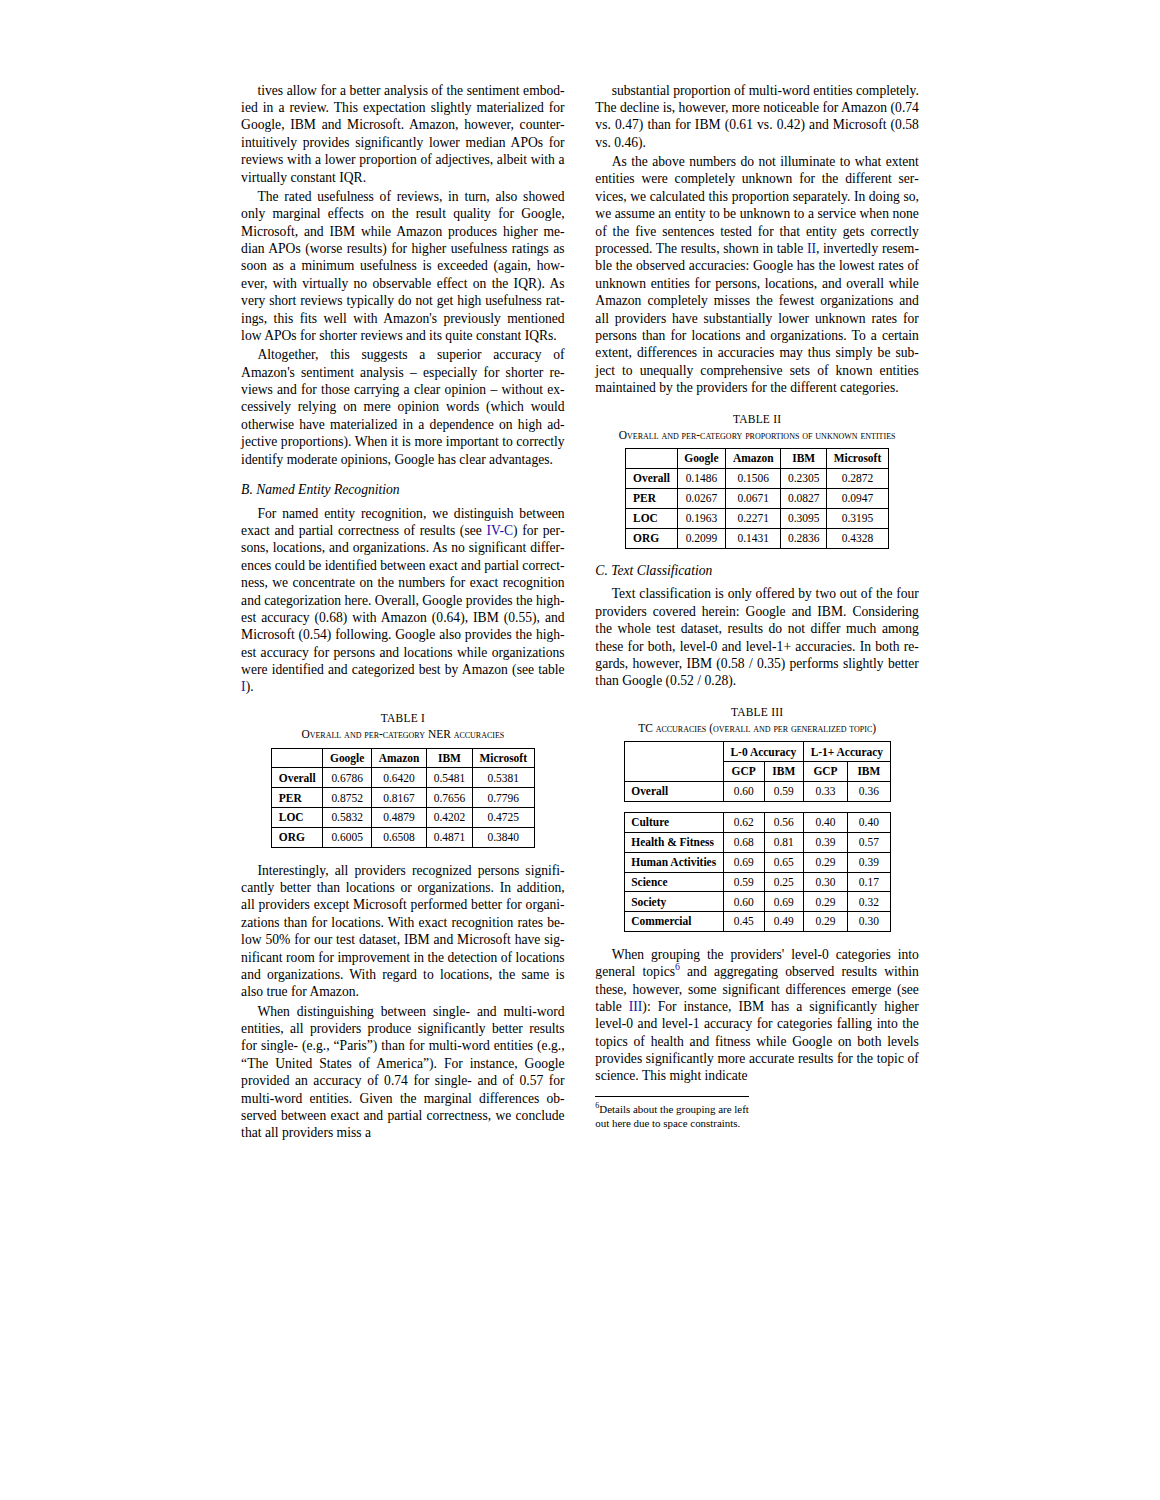tives allow for a better analysis of the sentiment embodied in a review. This expectation slightly materialized for Google, IBM and Microsoft. Amazon, however, counter-intuitively provides significantly lower median APOs for reviews with a lower proportion of adjectives, albeit with a virtually constant IQR.
The rated usefulness of reviews, in turn, also showed only marginal effects on the result quality for Google, Microsoft, and IBM while Amazon produces higher median APOs (worse results) for higher usefulness ratings as soon as a minimum usefulness is exceeded (again, however, with virtually no observable effect on the IQR). As very short reviews typically do not get high usefulness ratings, this fits well with Amazon's previously mentioned low APOs for shorter reviews and its quite constant IQRs.
Altogether, this suggests a superior accuracy of Amazon's sentiment analysis – especially for shorter reviews and for those carrying a clear opinion – without excessively relying on mere opinion words (which would otherwise have materialized in a dependence on high adjective proportions). When it is more important to correctly identify moderate opinions, Google has clear advantages.
B. Named Entity Recognition
For named entity recognition, we distinguish between exact and partial correctness of results (see IV-C) for persons, locations, and organizations. As no significant differences could be identified between exact and partial correctness, we concentrate on the numbers for exact recognition and categorization here. Overall, Google provides the highest accuracy (0.68) with Amazon (0.64), IBM (0.55), and Microsoft (0.54) following. Google also provides the highest accuracy for persons and locations while organizations were identified and categorized best by Amazon (see table I).
TABLE I
Overall and per-category NER accuracies
| | Google | Amazon | IBM | Microsoft |
| --- | --- | --- | --- | --- |
| Overall | 0.6786 | 0.6420 | 0.5481 | 0.5381 |
| PER | 0.8752 | 0.8167 | 0.7656 | 0.7796 |
| LOC | 0.5832 | 0.4879 | 0.4202 | 0.4725 |
| ORG | 0.6005 | 0.6508 | 0.4871 | 0.3840 |
Interestingly, all providers recognized persons significantly better than locations or organizations. In addition, all providers except Microsoft performed better for organizations than for locations. With exact recognition rates below 50% for our test dataset, IBM and Microsoft have significant room for improvement in the detection of locations and organizations. With regard to locations, the same is also true for Amazon.
When distinguishing between single- and multi-word entities, all providers produce significantly better results for single- (e.g., “Paris”) than for multi-word entities (e.g., “The United States of America”). For instance, Google provided an accuracy of 0.74 for single- and of 0.57 for multi-word entities. Given the marginal differences observed between exact and partial correctness, we conclude that all providers miss a
substantial proportion of multi-word entities completely. The decline is, however, more noticeable for Amazon (0.74 vs. 0.47) than for IBM (0.61 vs. 0.42) and Microsoft (0.58 vs. 0.46).
As the above numbers do not illuminate to what extent entities were completely unknown for the different services, we calculated this proportion separately. In doing so, we assume an entity to be unknown to a service when none of the five sentences tested for that entity gets correctly processed. The results, shown in table II, invertedly resemble the observed accuracies: Google has the lowest rates of unknown entities for persons, locations, and overall while Amazon completely misses the fewest organizations and all providers have substantially lower unknown rates for persons than for locations and organizations. To a certain extent, differences in accuracies may thus simply be subject to unequally comprehensive sets of known entities maintained by the providers for the different categories.
TABLE II
Overall and per-category proportions of unknown entities
| | Google | Amazon | IBM | Microsoft |
| --- | --- | --- | --- | --- |
| Overall | 0.1486 | 0.1506 | 0.2305 | 0.2872 |
| PER | 0.0267 | 0.0671 | 0.0827 | 0.0947 |
| LOC | 0.1963 | 0.2271 | 0.3095 | 0.3195 |
| ORG | 0.2099 | 0.1431 | 0.2836 | 0.4328 |
C. Text Classification
Text classification is only offered by two out of the four providers covered herein: Google and IBM. Considering the whole test dataset, results do not differ much among these for both, level-0 and level-1+ accuracies. In both regards, however, IBM (0.58 / 0.35) performs slightly better than Google (0.52 / 0.28).
TABLE III
TC accuracies (overall and per generalized topic)
| | L-0 Accuracy | L-1+ Accuracy |
| --- | --- | --- |
| GCP | IBM | GCP | IBM |
| Overall | 0.60 | 0.59 | 0.33 | 0.36 |
| Culture | 0.62 | 0.56 | 0.40 | 0.40 |
| Health & Fitness | 0.68 | 0.81 | 0.39 | 0.57 |
| Human Activities | 0.69 | 0.65 | 0.29 | 0.39 |
| Science | 0.59 | 0.25 | 0.30 | 0.17 |
| Society | 0.60 | 0.69 | 0.29 | 0.32 |
| Commercial | 0.45 | 0.49 | 0.29 | 0.30 |
When grouping the providers' level-0 categories into general topics6 and aggregating observed results within these, however, some significant differences emerge (see table III): For instance, IBM has a significantly higher level-0 and level-1 accuracy for categories falling into the topics of health and fitness while Google on both levels provides significantly more accurate results for the topic of science. This might indicate
6Details about the grouping are left out here due to space constraints.